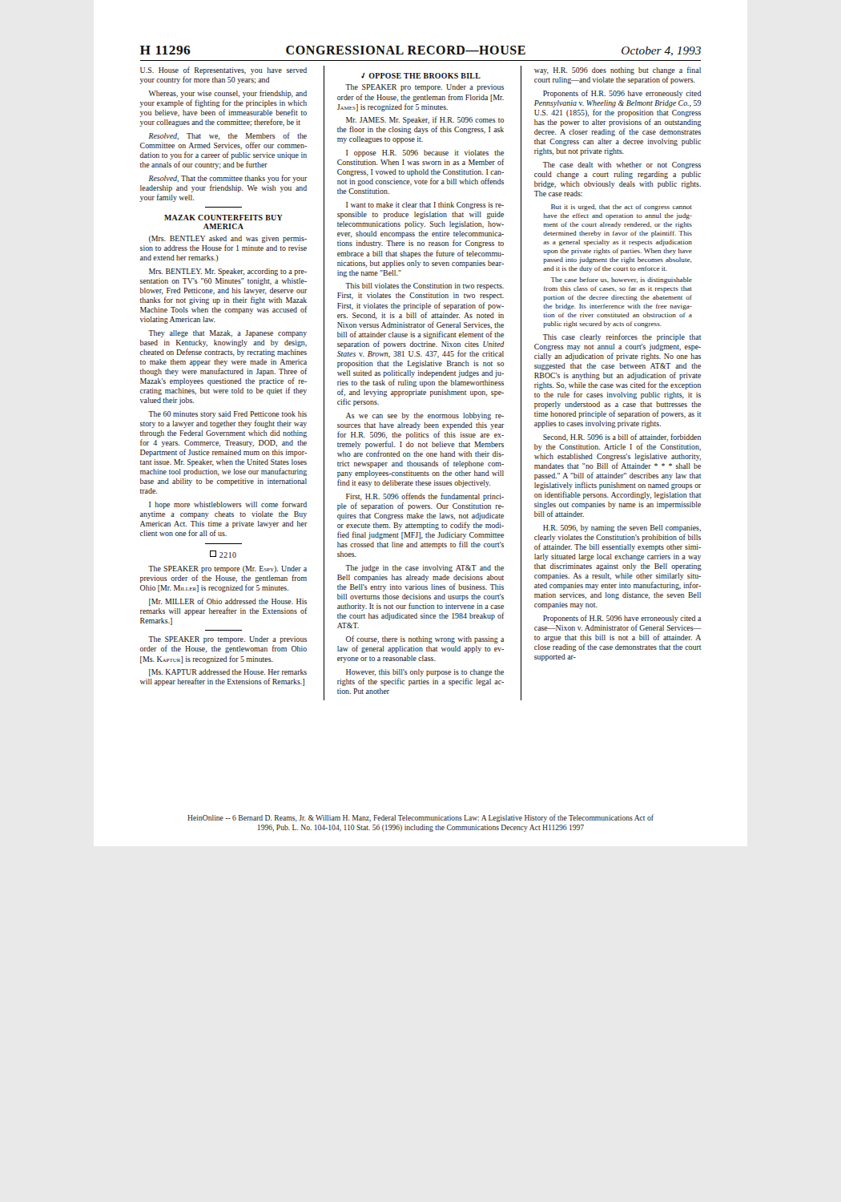H 11296
CONGRESSIONAL RECORD—HOUSE
October 4, 1993
U.S. House of Representatives, you have served your country for more than 50 years; and
Whereas, your wise counsel, your friendship, and your example of fighting for the principles in which you believe, have been of immeasurable benefit to your colleagues and the committee; therefore, be it
Resolved, That we, the Members of the Committee on Armed Services, offer our commendation to you for a career of public service unique in the annals of our country; and be further
Resolved, That the committee thanks you for your leadership and your friendship. We wish you and your family well.
Mazak Counterfeits Buy
America
(Mrs. BENTLEY asked and was given permission to address the House for 1 minute and to revise and extend her remarks.)
Mrs. BENTLEY. Mr. Speaker, according to a presentation on TV's "60 Minutes" tonight, a whistleblower, Fred Petticone, and his lawyer, deserve our thanks for not giving up in their fight with Mazak Machine Tools when the company was accused of violating American law.
They allege that Mazak, a Japanese company based in Kentucky, knowingly and by design, cheated on Defense contracts, by recrating machines to make them appear they were made in America though they were manufactured in Japan. Three of Mazak's employees questioned the practice of recrating machines, but were told to be quiet if they valued their jobs.
The 60 minutes story said Fred Petticone took his story to a lawyer and together they fought their way through the Federal Government which did nothing for 4 years. Commerce, Treasury, DOD, and the Department of Justice remained mum on this important issue. Mr. Speaker, when the United States loses machine tool production, we lose our manufacturing base and ability to be competitive in international trade.
I hope more whistleblowers will come forward anytime a company cheats to violate the Buy American Act. This time a private lawyer and her client won one for all of us.
2210
The SPEAKER pro tempore (Mr. Espy). Under a previous order of the House, the gentleman from Ohio [Mr. Miller] is recognized for 5 minutes.
[Mr. MILLER of Ohio addressed the House. His remarks will appear hereafter in the Extensions of Remarks.]
The SPEAKER pro tempore. Under a previous order of the House, the gentlewoman from Ohio [Ms. Kaptur] is recognized for 5 minutes.
[Ms. KAPTUR addressed the House. Her remarks will appear hereafter in the Extensions of Remarks.]
✓Oppose the Brooks Bill
The SPEAKER pro tempore. Under a previous order of the House, the gentleman from Florida [Mr. James] is recognized for 5 minutes.
Mr. JAMES. Mr. Speaker, if H.R. 5096 comes to the floor in the closing days of this Congress, I ask my colleagues to oppose it.
I oppose H.R. 5096 because it violates the Constitution. When I was sworn in as a Member of Congress, I vowed to uphold the Constitution. I cannot in good conscience, vote for a bill which offends the Constitution.
I want to make it clear that I think Congress is responsible to produce legislation that will guide telecommunications policy. Such legislation, however, should encompass the entire telecommunications industry. There is no reason for Congress to embrace a bill that shapes the future of telecommunications, but applies only to seven companies bearing the name "Bell."
This bill violates the Constitution in two respects. First, it violates the Constitution in two respect. First, it violates the principle of separation of powers. Second, it is a bill of attainder. As noted in Nixon versus Administrator of General Services, the bill of attainder clause is a significant element of the separation of powers doctrine. Nixon cites United States v. Brown, 381 U.S. 437, 445 for the critical proposition that the Legislative Branch is not so well suited as politically independent judges and juries to the task of ruling upon the blameworthiness of, and levying appropriate punishment upon, specific persons.
As we can see by the enormous lobbying resources that have already been expended this year for H.R. 5096, the politics of this issue are extremely powerful. I do not believe that Members who are confronted on the one hand with their district newspaper and thousands of telephone company employees-constituents on the other hand will find it easy to deliberate these issues objectively.
First, H.R. 5096 offends the fundamental principle of separation of powers. Our Constitution requires that Congress make the laws, not adjudicate or execute them. By attempting to codify the modified final judgment [MFJ], the Judiciary Committee has crossed that line and attempts to fill the court's shoes.
The judge in the case involving AT&T and the Bell companies has already made decisions about the Bell's entry into various lines of business. This bill overturns those decisions and usurps the court's authority. It is not our function to intervene in a case the court has adjudicated since the 1984 breakup of AT&T.
Of course, there is nothing wrong with passing a law of general application that would apply to everyone or to a reasonable class.
However, this bill's only purpose is to change the rights of the specific parties in a specific legal action. Put another
way, H.R. 5096 does nothing but change a final court ruling—and violate the separation of powers.
Proponents of H.R. 5096 have erroneously cited Pennsylvania v. Wheeling & Belmont Bridge Co., 59 U.S. 421 (1855), for the proposition that Congress has the power to alter provisions of an outstanding decree. A closer reading of the case demonstrates that Congress can alter a decree involving public rights, but not private rights.
The case dealt with whether or not Congress could change a court ruling regarding a public bridge, which obviously deals with public rights. The case reads:
But it is urged, that the act of congress cannot have the effect and operation to annul the judgment of the court already rendered, or the rights determined thereby in favor of the plaintiff. This as a general specialty as it respects adjudication upon the private rights of parties. When they have passed into judgment the right becomes absolute, and it is the duty of the court to enforce it.
The case before us, however, is distinguishable from this class of cases, so far as it respects that portion of the decree directing the abatement of the bridge. Its interference with the free navigation of the river constituted an obstruction of a public right secured by acts of congress.
This case clearly reinforces the principle that Congress may not annul a court's judgment, especially an adjudication of private rights. No one has suggested that the case between AT&T and the RBOC's is anything but an adjudication of private rights. So, while the case was cited for the exception to the rule for cases involving public rights, it is properly understood as a case that buttresses the time honored principle of separation of powers, as it applies to cases involving private rights.
Second, H.R. 5096 is a bill of attainder, forbidden by the Constitution. Article I of the Constitution, which established Congress's legislative authority, mandates that "no Bill of Attainder * * * shall be passed." A "bill of attainder" describes any law that legislatively inflicts punishment on named groups or on identifiable persons. Accordingly, legislation that singles out companies by name is an impermissible bill of attainder.
H.R. 5096, by naming the seven Bell companies, clearly violates the Constitution's prohibition of bills of attainder. The bill essentially exempts other similarly situated large local exchange carriers in a way that discriminates against only the Bell operating companies. As a result, while other similarly situated companies may enter into manufacturing, information services, and long distance, the seven Bell companies may not.
Proponents of H.R. 5096 have erroneously cited a case—Nixon v. Administrator of General Services—to argue that this bill is not a bill of attainder. A close reading of the case demonstrates that the court supported ar-
HeinOnline -- 6 Bernard D. Reams, Jr. & William H. Manz, Federal Telecommunications Law: A Legislative History of the Telecommunications Act of 1996, Pub. L. No. 104-104, 110 Stat. 56 (1996) including the Communications Decency Act H11296 1997